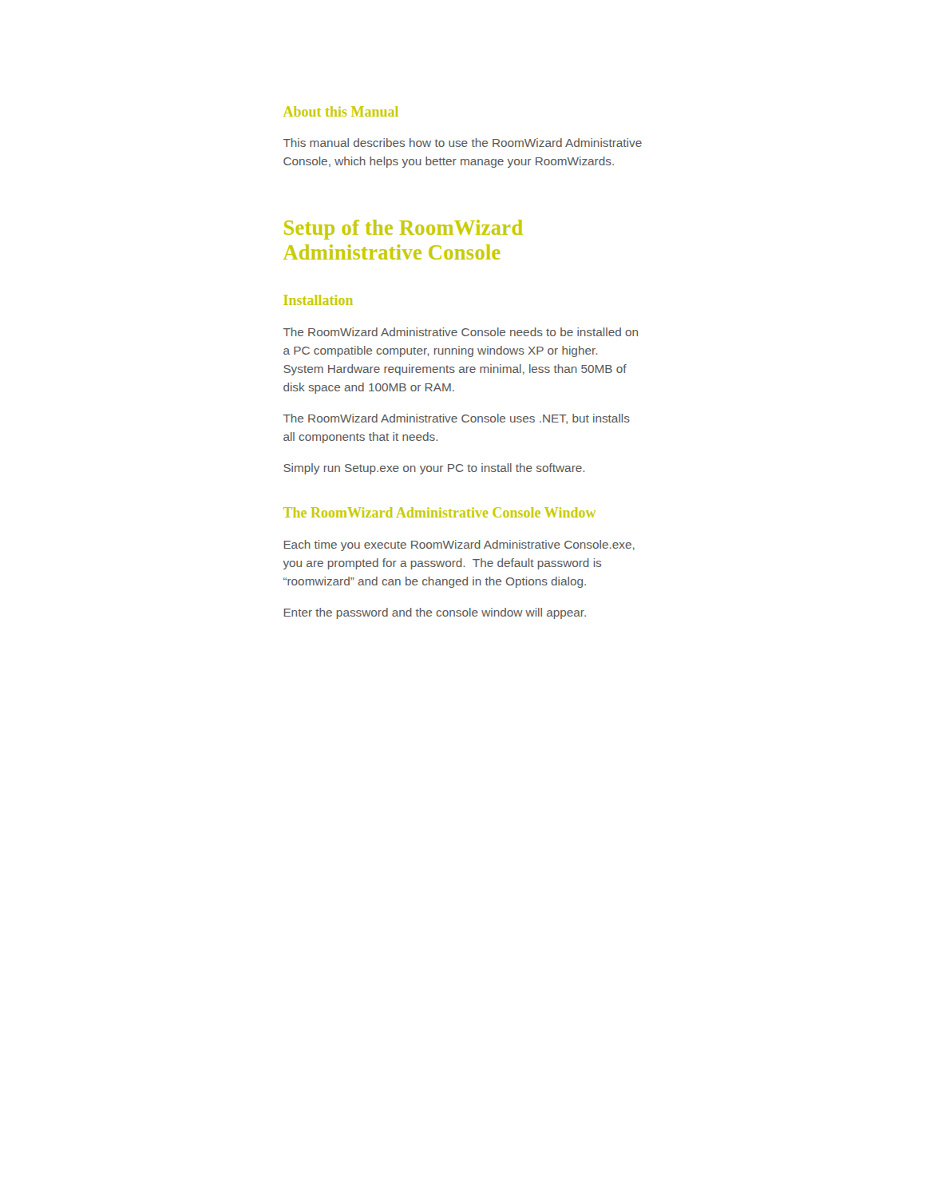About this Manual
This manual describes how to use the RoomWizard Administrative Console, which helps you better manage your RoomWizards.
Setup of the RoomWizard Administrative Console
Installation
The RoomWizard Administrative Console needs to be installed on a PC compatible computer, running windows XP or higher. System Hardware requirements are minimal, less than 50MB of disk space and 100MB or RAM.
The RoomWizard Administrative Console uses .NET, but installs all components that it needs.
Simply run Setup.exe on your PC to install the software.
The RoomWizard Administrative Console Window
Each time you execute RoomWizard Administrative Console.exe, you are prompted for a password. The default password is “roomwizard” and can be changed in the Options dialog.
Enter the password and the console window will appear.